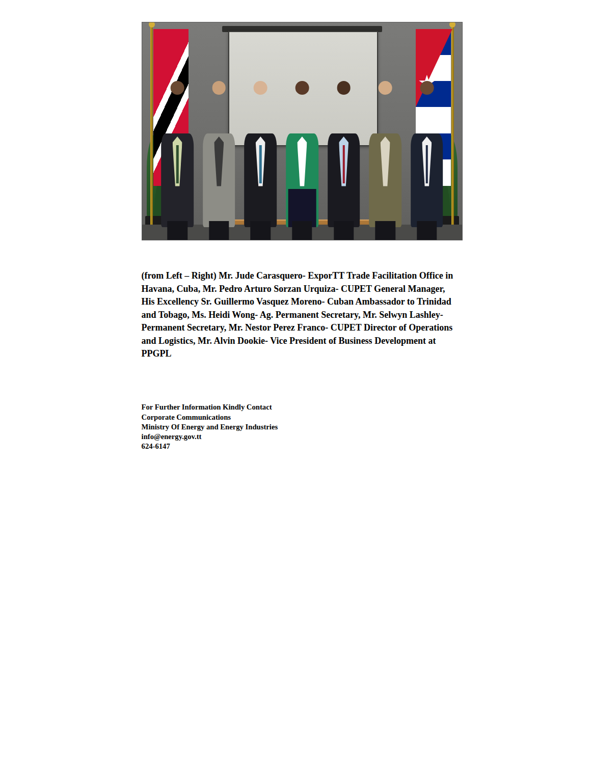★
(from Left – Right) Mr. Jude Carasquero- ExporTT Trade Facilitation Office in Havana, Cuba, Mr. Pedro Arturo Sorzan Urquiza- CUPET General Manager, His Excellency Sr. Guillermo Vasquez Moreno- Cuban Ambassador to Trinidad and Tobago, Ms. Heidi Wong- Ag. Permanent Secretary, Mr. Selwyn Lashley- Permanent Secretary, Mr. Nestor Perez Franco- CUPET Director of Operations and Logistics, Mr. Alvin Dookie- Vice President of Business Development at PPGPL
For Further Information Kindly Contact
Corporate Communications
Ministry Of Energy and Energy Industries
info@energy.gov.tt
624-6147